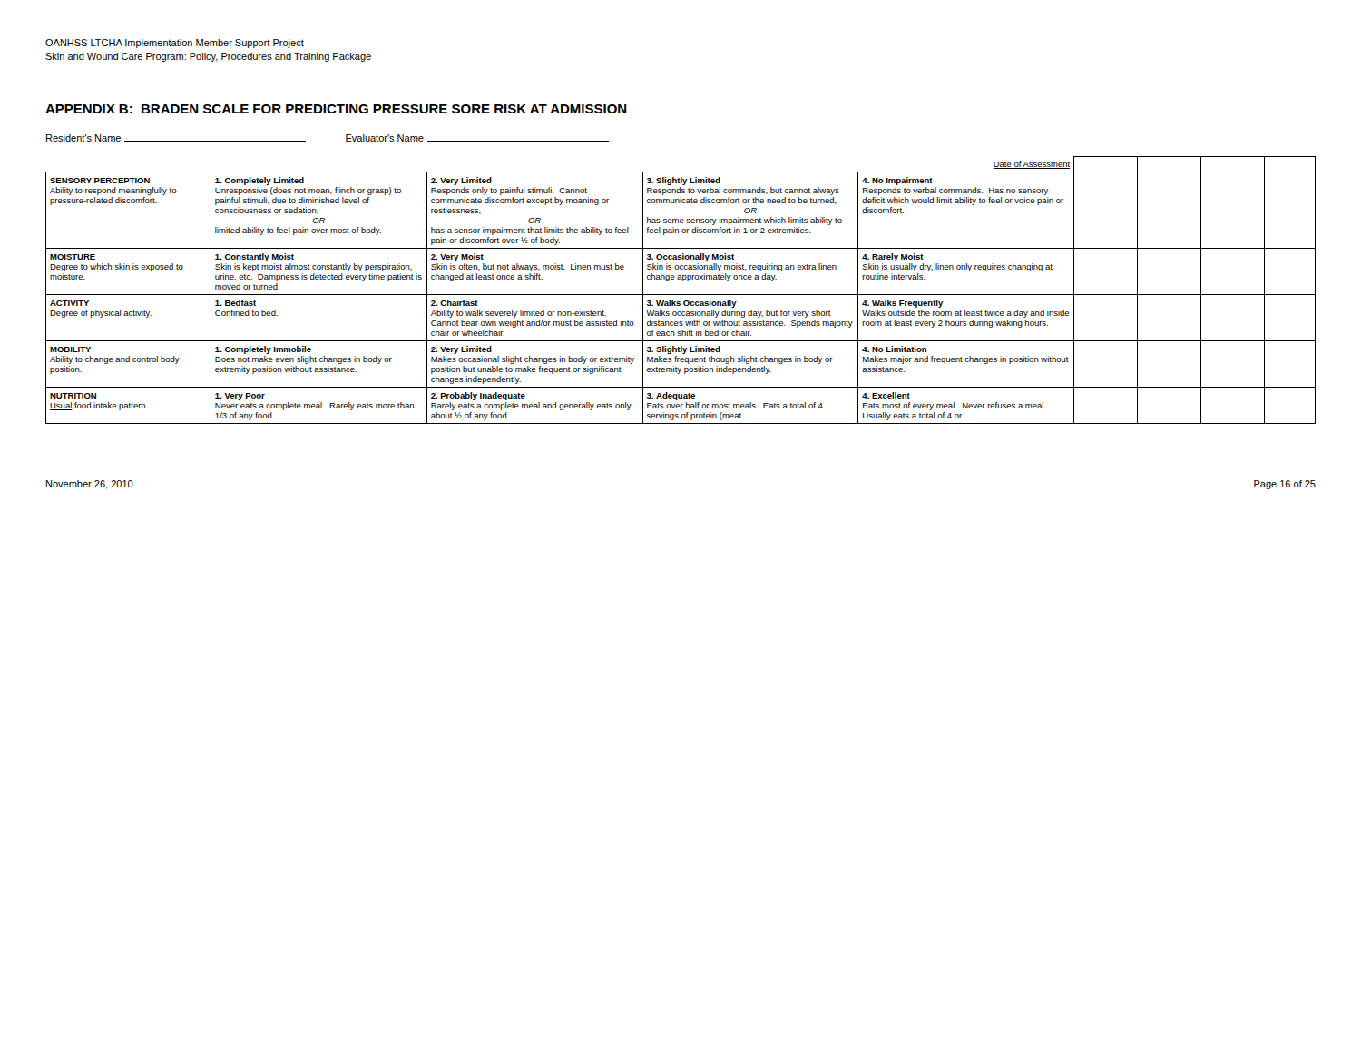OANHSS LTCHA Implementation Member Support Project
Skin and Wound Care Program: Policy, Procedures and Training Package
APPENDIX B: BRADEN SCALE FOR PREDICTING PRESSURE SORE RISK AT ADMISSION
Resident's Name Evaluator's Name
| | | | | Date of Assessment | | | | |
| Sensory Perception Ability to respond meaningfully to pressure-related discomfort. | 1. Completely Limited Unresponsive (does not moan, flinch or grasp) to painful stimuli, due to diminished level of consciousness or sedation, OR limited ability to feel pain over most of body. | 2. Very Limited Responds only to painful stimuli. Cannot communicate discomfort except by moaning or restlessness, OR has a sensor impairment that limits the ability to feel pain or discomfort over ½ of body. | 3. Slightly Limited Responds to verbal commands, but cannot always communicate discomfort or the need to be turned, OR has some sensory impairment which limits ability to feel pain or discomfort in 1 or 2 extremities. | 4. No Impairment Responds to verbal commands. Has no sensory deficit which would limit ability to feel or voice pain or discomfort. | | | | |
| Moisture Degree to which skin is exposed to moisture. | 1. Constantly Moist Skin is kept moist almost constantly by perspiration, urine, etc. Dampness is detected every time patient is moved or turned. | 2. Very Moist Skin is often, but not always, moist. Linen must be changed at least once a shift. | 3. Occasionally Moist Skin is occasionally moist, requiring an extra linen change approximately once a day. | 4. Rarely Moist Skin is usually dry, linen only requires changing at routine intervals. | | | | |
| Activity Degree of physical activity. | 1. Bedfast Confined to bed. | 2. Chairfast Ability to walk severely limited or non-existent. Cannot bear own weight and/or must be assisted into chair or wheelchair. | 3. Walks Occasionally Walks occasionally during day, but for very short distances with or without assistance. Spends majority of each shift in bed or chair. | 4. Walks Frequently Walks outside the room at least twice a day and inside room at least every 2 hours during waking hours. | | | | |
| Mobility Ability to change and control body position. | 1. Completely Immobile Does not make even slight changes in body or extremity position without assistance. | 2. Very Limited Makes occasional slight changes in body or extremity position but unable to make frequent or significant changes independently. | 3. Slightly Limited Makes frequent though slight changes in body or extremity position independently. | 4. No Limitation Makes major and frequent changes in position without assistance. | | | | |
| Nutrition Usual food intake pattern | 1. Very Poor Never eats a complete meal. Rarely eats more than 1/3 of any food | 2. Probably Inadequate Rarely eats a complete meal and generally eats only about ½ of any food | 3. Adequate Eats over half or most meals. Eats a total of 4 servings of protein (meat | 4. Excellent Eats most of every meal. Never refuses a meal. Usually eats a total of 4 or | | | | |
November 26, 2010 Page 16 of 25